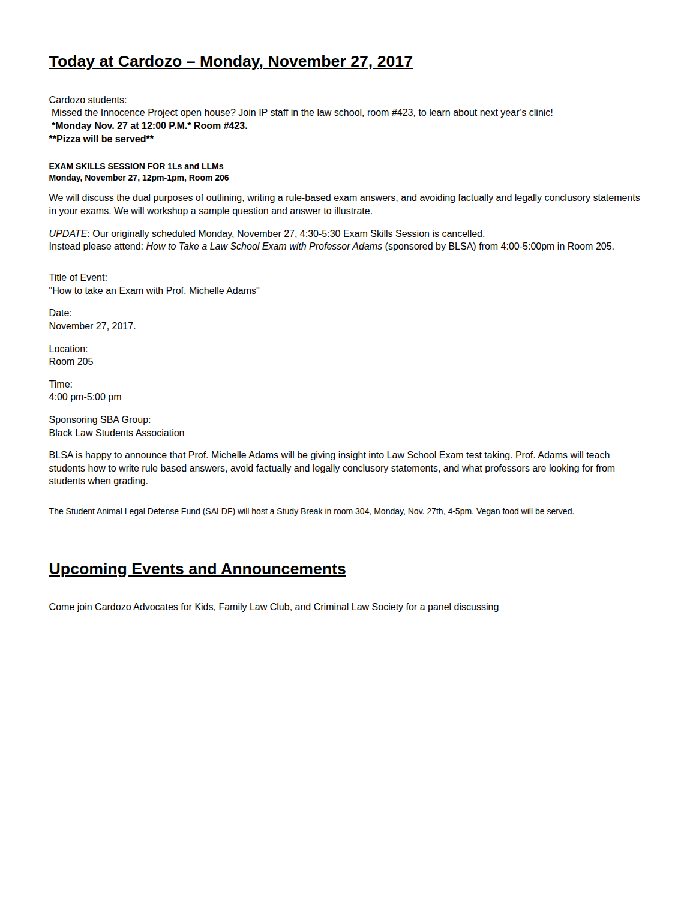Today at Cardozo – Monday, November 27, 2017
Cardozo students:
Missed the Innocence Project open house? Join IP staff in the law school, room #423, to learn about next year’s clinic!
*Monday Nov. 27 at 12:00 P.M.* Room #423.
**Pizza will be served**
EXAM SKILLS SESSION FOR 1Ls and LLMs
Monday, November 27, 12pm-1pm, Room 206
We will discuss the dual purposes of outlining, writing a rule-based exam answers, and avoiding factually and legally conclusory statements in your exams. We will workshop a sample question and answer to illustrate.
UPDATE: Our originally scheduled Monday, November 27, 4:30-5:30 Exam Skills Session is cancelled.
Instead please attend: How to Take a Law School Exam with Professor Adams (sponsored by BLSA) from 4:00-5:00pm in Room 205.
Title of Event:
"How to take an Exam with Prof. Michelle Adams"
Date:
November 27, 2017.
Location:
Room 205
Time:
4:00 pm-5:00 pm
Sponsoring SBA Group:
Black Law Students Association
BLSA is happy to announce that Prof. Michelle Adams will be giving insight into Law School Exam test taking. Prof. Adams will teach students how to write rule based answers, avoid factually and legally conclusory statements, and what professors are looking for from students when grading.
The Student Animal Legal Defense Fund (SALDF) will host a Study Break in room 304, Monday, Nov. 27th, 4-5pm. Vegan food will be served.
Upcoming Events and Announcements
Come join Cardozo Advocates for Kids, Family Law Club, and Criminal Law Society for a panel discussing